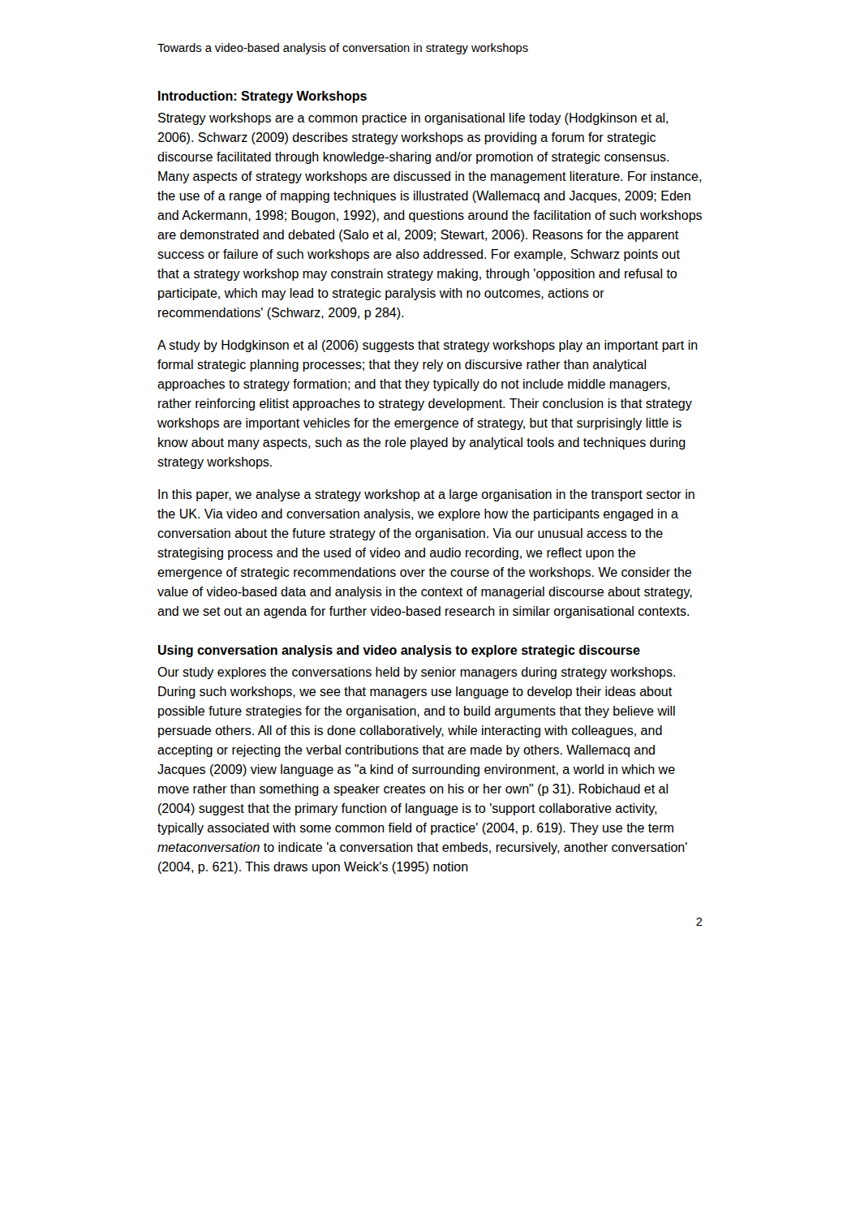Towards a video-based analysis of conversation in strategy workshops
Introduction: Strategy Workshops
Strategy workshops are a common practice in organisational life today (Hodgkinson et al, 2006). Schwarz (2009) describes strategy workshops as providing a forum for strategic discourse facilitated through knowledge-sharing and/or promotion of strategic consensus. Many aspects of strategy workshops are discussed in the management literature. For instance, the use of a range of mapping techniques is illustrated (Wallemacq and Jacques, 2009; Eden and Ackermann, 1998; Bougon, 1992), and questions around the facilitation of such workshops are demonstrated and debated (Salo et al, 2009; Stewart, 2006). Reasons for the apparent success or failure of such workshops are also addressed. For example, Schwarz points out that a strategy workshop may constrain strategy making, through 'opposition and refusal to participate, which may lead to strategic paralysis with no outcomes, actions or recommendations' (Schwarz, 2009, p 284).
A study by Hodgkinson et al (2006) suggests that strategy workshops play an important part in formal strategic planning processes; that they rely on discursive rather than analytical approaches to strategy formation; and that they typically do not include middle managers, rather reinforcing elitist approaches to strategy development. Their conclusion is that strategy workshops are important vehicles for the emergence of strategy, but that surprisingly little is know about many aspects, such as the role played by analytical tools and techniques during strategy workshops.
In this paper, we analyse a strategy workshop at a large organisation in the transport sector in the UK. Via video and conversation analysis, we explore how the participants engaged in a conversation about the future strategy of the organisation. Via our unusual access to the strategising process and the used of video and audio recording, we reflect upon the emergence of strategic recommendations over the course of the workshops. We consider the value of video-based data and analysis in the context of managerial discourse about strategy, and we set out an agenda for further video-based research in similar organisational contexts.
Using conversation analysis and video analysis to explore strategic discourse
Our study explores the conversations held by senior managers during strategy workshops. During such workshops, we see that managers use language to develop their ideas about possible future strategies for the organisation, and to build arguments that they believe will persuade others. All of this is done collaboratively, while interacting with colleagues, and accepting or rejecting the verbal contributions that are made by others. Wallemacq and Jacques (2009) view language as "a kind of surrounding environment, a world in which we move rather than something a speaker creates on his or her own" (p 31). Robichaud et al (2004) suggest that the primary function of language is to 'support collaborative activity, typically associated with some common field of practice' (2004, p. 619). They use the term metaconversation to indicate 'a conversation that embeds, recursively, another conversation' (2004, p. 621). This draws upon Weick's (1995) notion
2